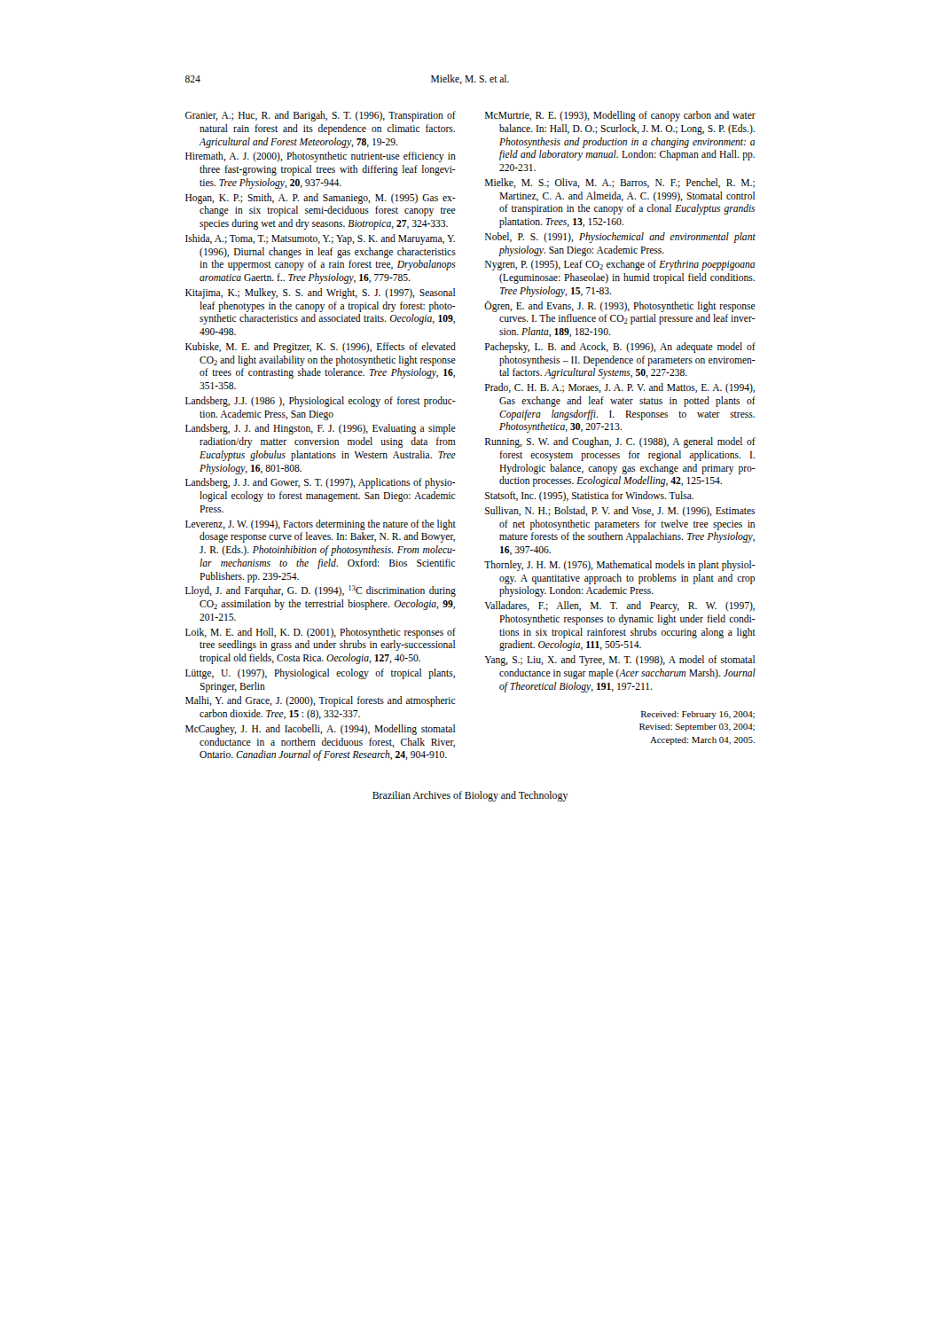824
Mielke, M. S. et al.
Granier, A.; Huc, R. and Barigah, S. T. (1996), Transpiration of natural rain forest and its dependence on climatic factors. Agricultural and Forest Meteorology, 78, 19-29.
Hiremath, A. J. (2000), Photosynthetic nutrient-use efficiency in three fast-growing tropical trees with differing leaf longevities. Tree Physiology, 20, 937-944.
Hogan, K. P.; Smith, A. P. and Samaniego, M. (1995) Gas exchange in six tropical semi-deciduous forest canopy tree species during wet and dry seasons. Biotropica, 27, 324-333.
Ishida, A.; Toma, T.; Matsumoto, Y.; Yap, S. K. and Maruyama, Y. (1996), Diurnal changes in leaf gas exchange characteristics in the uppermost canopy of a rain forest tree, Dryobalanops aromatica Gaertn. f.. Tree Physiology, 16, 779-785.
Kitajima, K.; Mulkey, S. S. and Wright, S. J. (1997), Seasonal leaf phenotypes in the canopy of a tropical dry forest: photosynthetic characteristics and associated traits. Oecologia, 109, 490-498.
Kubiske, M. E. and Pregitzer, K. S. (1996), Effects of elevated CO2 and light availability on the photosynthetic light response of trees of contrasting shade tolerance. Tree Physiology, 16, 351-358.
Landsberg, J.J. (1986 ), Physiological ecology of forest production. Academic Press, San Diego
Landsberg, J. J. and Hingston, F. J. (1996), Evaluating a simple radiation/dry matter conversion model using data from Eucalyptus globulus plantations in Western Australia. Tree Physiology, 16, 801-808.
Landsberg, J. J. and Gower, S. T. (1997), Applications of physiological ecology to forest management. San Diego: Academic Press.
Leverenz, J. W. (1994), Factors determining the nature of the light dosage response curve of leaves. In: Baker, N. R. and Bowyer, J. R. (Eds.). Photoinhibition of photosynthesis. From molecular mechanisms to the field. Oxford: Bios Scientific Publishers. pp. 239-254.
Lloyd, J. and Farquhar, G. D. (1994), 13C discrimination during CO2 assimilation by the terrestrial biosphere. Oecologia, 99, 201-215.
Loik, M. E. and Holl, K. D. (2001), Photosynthetic responses of tree seedlings in grass and under shrubs in early-successional tropical old fields, Costa Rica. Oecologia, 127, 40-50.
Lüttge, U. (1997), Physiological ecology of tropical plants, Springer, Berlin
Malhi, Y. and Grace, J. (2000), Tropical forests and atmospheric carbon dioxide. Tree, 15 : (8), 332-337.
McCaughey, J. H. and Iacobelli, A. (1994), Modelling stomatal conductance in a northern deciduous forest, Chalk River, Ontario. Canadian Journal of Forest Research, 24, 904-910.
McMurtrie, R. E. (1993), Modelling of canopy carbon and water balance. In: Hall, D. O.; Scurlock, J. M. O.; Long, S. P. (Eds.). Photosynthesis and production in a changing environment: a field and laboratory manual. London: Chapman and Hall. pp. 220-231.
Mielke, M. S.; Oliva, M. A.; Barros, N. F.; Penchel, R. M.; Martinez, C. A. and Almeida, A. C. (1999), Stomatal control of transpiration in the canopy of a clonal Eucalyptus grandis plantation. Trees, 13, 152-160.
Nobel, P. S. (1991), Physiochemical and environmental plant physiology. San Diego: Academic Press.
Nygren, P. (1995), Leaf CO2 exchange of Erythrina poeppigoana (Leguminosae: Phaseolae) in humid tropical field conditions. Tree Physiology, 15, 71-83.
Ögren, E. and Evans, J. R. (1993), Photosynthetic light response curves. I. The influence of CO2 partial pressure and leaf inversion. Planta, 189, 182-190.
Pachepsky, L. B. and Acock, B. (1996), An adequate model of photosynthesis – II. Dependence of parameters on enviromental factors. Agricultural Systems, 50, 227-238.
Prado, C. H. B. A.; Moraes, J. A. P. V. and Mattos, E. A. (1994), Gas exchange and leaf water status in potted plants of Copaifera langsdorffi. I. Responses to water stress. Photosynthetica, 30, 207-213.
Running, S. W. and Coughan, J. C. (1988), A general model of forest ecosystem processes for regional applications. I. Hydrologic balance, canopy gas exchange and primary production processes. Ecological Modelling, 42, 125-154.
Statsoft, Inc. (1995), Statistica for Windows. Tulsa.
Sullivan, N. H.; Bolstad, P. V. and Vose, J. M. (1996), Estimates of net photosynthetic parameters for twelve tree species in mature forests of the southern Appalachians. Tree Physiology, 16, 397-406.
Thornley, J. H. M. (1976), Mathematical models in plant physiology. A quantitative approach to problems in plant and crop physiology. London: Academic Press.
Valladares, F.; Allen, M. T. and Pearcy, R. W. (1997), Photosynthetic responses to dynamic light under field conditions in six tropical rainforest shrubs occuring along a light gradient. Oecologia, 111, 505-514.
Yang, S.; Liu, X. and Tyree, M. T. (1998), A model of stomatal conductance in sugar maple (Acer saccharum Marsh). Journal of Theoretical Biology, 191, 197-211.
Received: February 16, 2004;
Revised: September 03, 2004;
Accepted: March 04, 2005.
Brazilian Archives of Biology and Technology